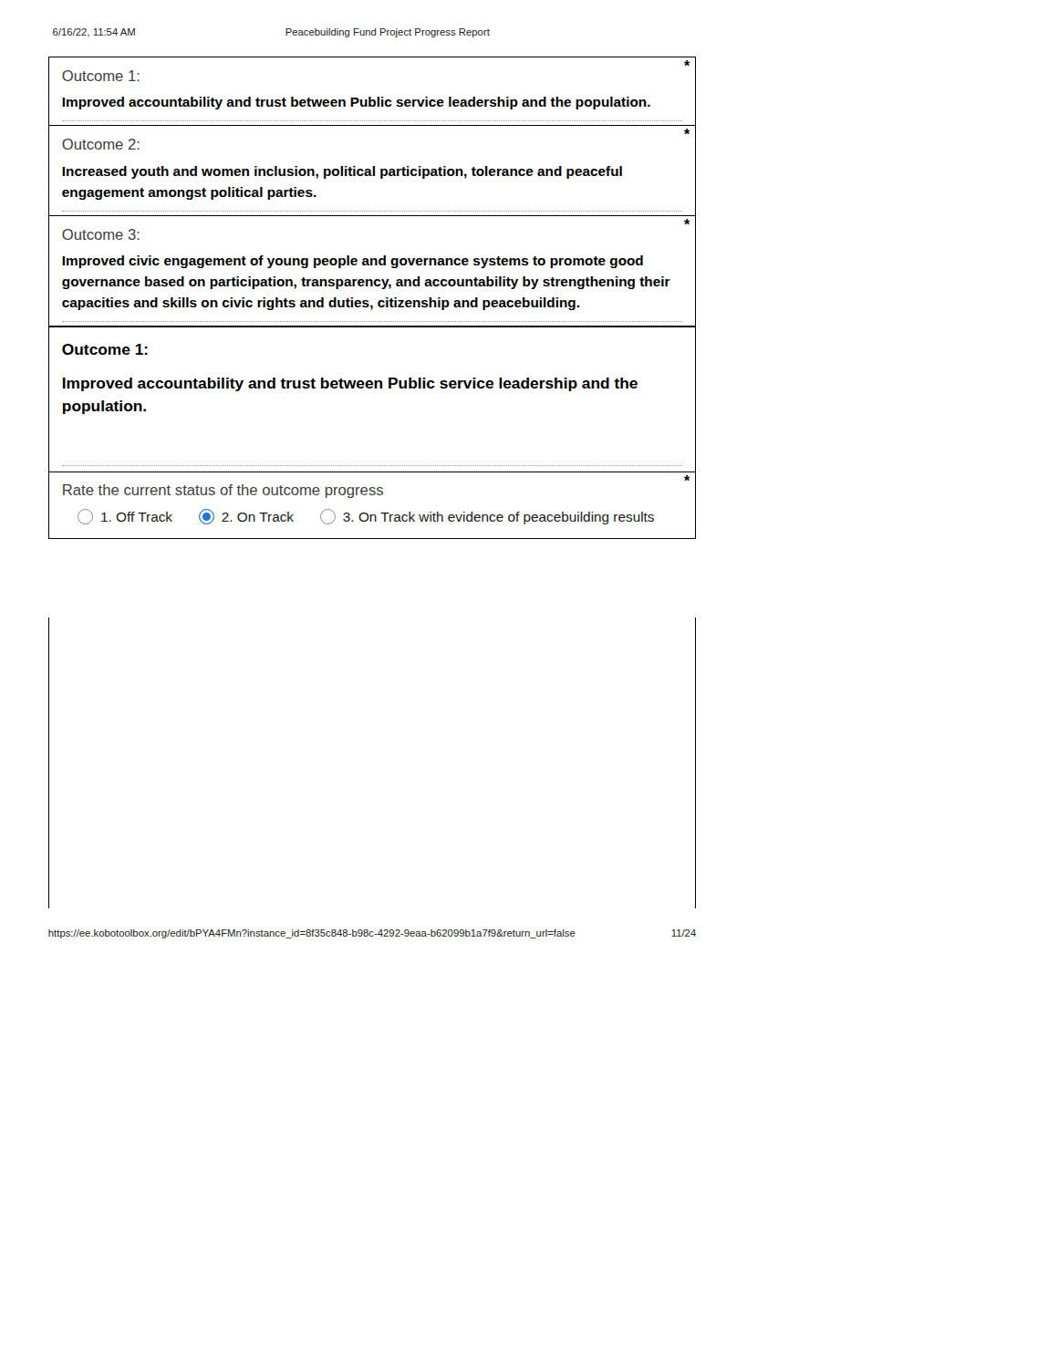6/16/22, 11:54 AM
Peacebuilding Fund Project Progress Report
*
Outcome 1:
Improved accountability and trust between Public service leadership and the population.
*
Outcome 2:
Increased youth and women inclusion, political participation, tolerance and peaceful engagement amongst political parties.
*
Outcome 3:
Improved civic engagement of young people and governance systems to promote good governance based on participation, transparency, and accountability by strengthening their capacities and skills on civic rights and duties, citizenship and peacebuilding.
Outcome 1:
Improved accountability and trust between Public service leadership and the population.
*
Rate the current status of the outcome progress
1. Off Track 2. On Track 3. On Track with evidence of peacebuilding results
https://ee.kobotoolbox.org/edit/bPYA4FMn?instance_id=8f35c848-b98c-4292-9eaa-b62099b1a7f9&return_url=false
11/24